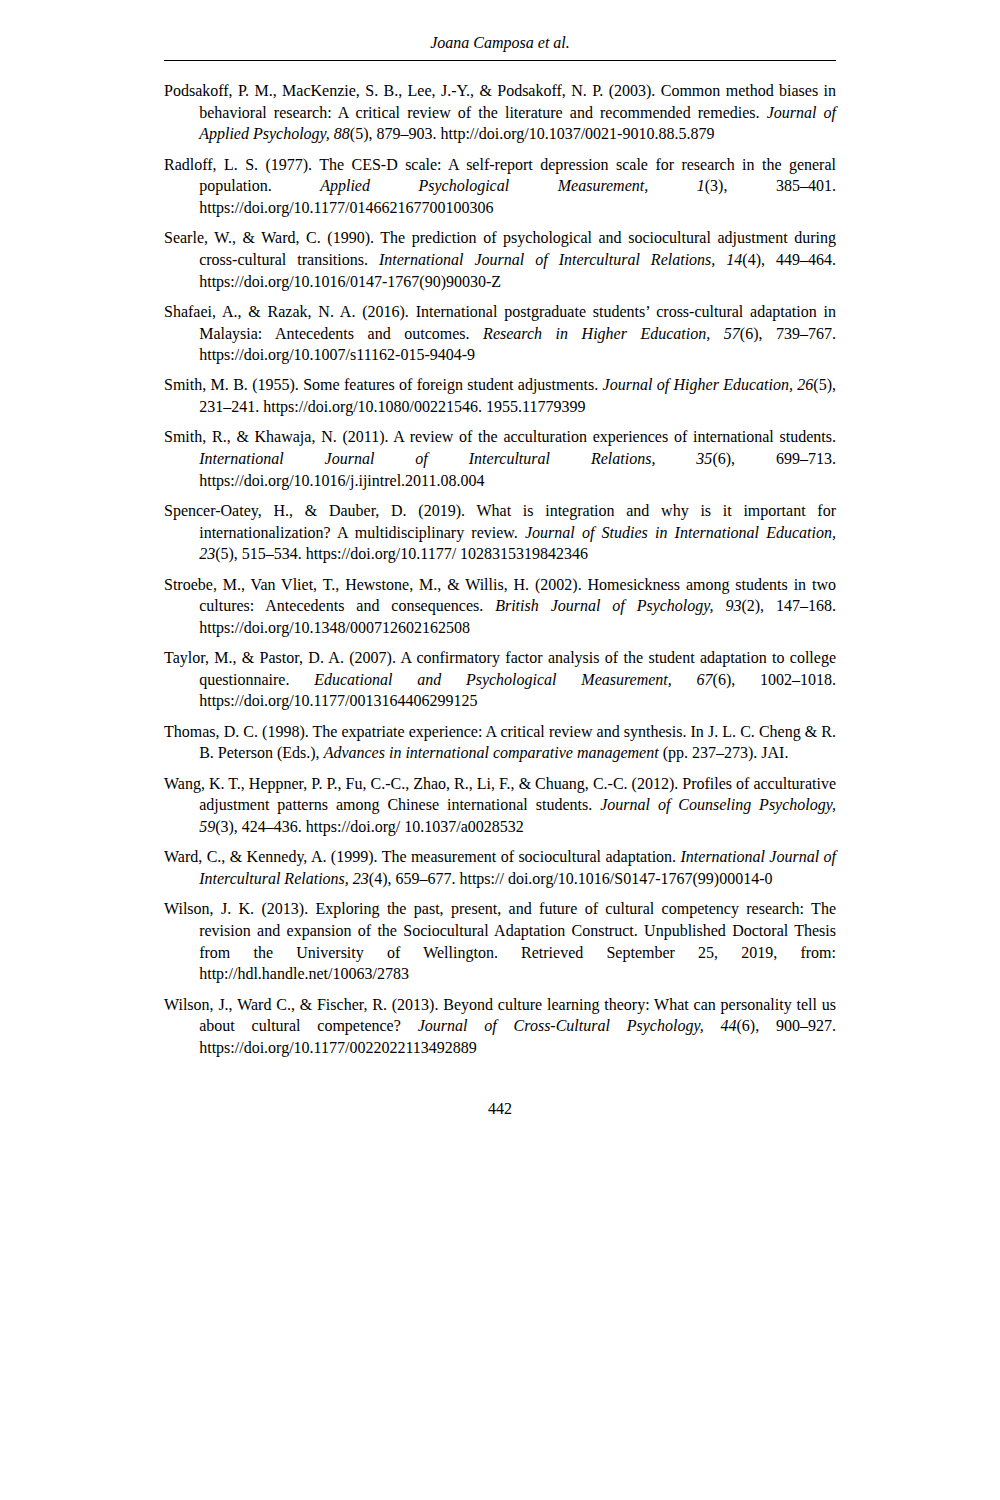Joana Camposa et al.
Podsakoff, P. M., MacKenzie, S. B., Lee, J.-Y., & Podsakoff, N. P. (2003). Common method biases in behavioral research: A critical review of the literature and recommended remedies. Journal of Applied Psychology, 88(5), 879–903. http://doi.org/10.1037/0021-9010.88.5.879
Radloff, L. S. (1977). The CES-D scale: A self-report depression scale for research in the general population. Applied Psychological Measurement, 1(3), 385–401. https://doi.org/10.1177/014662167700100306
Searle, W., & Ward, C. (1990). The prediction of psychological and sociocultural adjustment during cross-cultural transitions. International Journal of Intercultural Relations, 14(4), 449–464. https://doi.org/10.1016/0147-1767(90)90030-Z
Shafaei, A., & Razak, N. A. (2016). International postgraduate students’ cross-cultural adaptation in Malaysia: Antecedents and outcomes. Research in Higher Education, 57(6), 739–767. https://doi.org/10.1007/s11162-015-9404-9
Smith, M. B. (1955). Some features of foreign student adjustments. Journal of Higher Education, 26(5), 231–241. https://doi.org/10.1080/00221546. 1955.11779399
Smith, R., & Khawaja, N. (2011). A review of the acculturation experiences of international students. International Journal of Intercultural Relations, 35(6), 699–713. https://doi.org/10.1016/j.ijintrel.2011.08.004
Spencer-Oatey, H., & Dauber, D. (2019). What is integration and why is it important for internationalization? A multidisciplinary review. Journal of Studies in International Education, 23(5), 515–534. https://doi.org/10.1177/ 1028315319842346
Stroebe, M., Van Vliet, T., Hewstone, M., & Willis, H. (2002). Homesickness among students in two cultures: Antecedents and consequences. British Journal of Psychology, 93(2), 147–168. https://doi.org/10.1348/000712602162508
Taylor, M., & Pastor, D. A. (2007). A confirmatory factor analysis of the student adaptation to college questionnaire. Educational and Psychological Measurement, 67(6), 1002–1018. https://doi.org/10.1177/0013164406299125
Thomas, D. C. (1998). The expatriate experience: A critical review and synthesis. In J. L. C. Cheng & R. B. Peterson (Eds.), Advances in international comparative management (pp. 237–273). JAI.
Wang, K. T., Heppner, P. P., Fu, C.-C., Zhao, R., Li, F., & Chuang, C.-C. (2012). Profiles of acculturative adjustment patterns among Chinese international students. Journal of Counseling Psychology, 59(3), 424–436. https://doi.org/ 10.1037/a0028532
Ward, C., & Kennedy, A. (1999). The measurement of sociocultural adaptation. International Journal of Intercultural Relations, 23(4), 659–677. https:// doi.org/10.1016/S0147-1767(99)00014-0
Wilson, J. K. (2013). Exploring the past, present, and future of cultural competency research: The revision and expansion of the Sociocultural Adaptation Construct. Unpublished Doctoral Thesis from the University of Wellington. Retrieved September 25, 2019, from: http://hdl.handle.net/10063/2783
Wilson, J., Ward C., & Fischer, R. (2013). Beyond culture learning theory: What can personality tell us about cultural competence? Journal of Cross-Cultural Psychology, 44(6), 900–927. https://doi.org/10.1177/0022022113492889
442